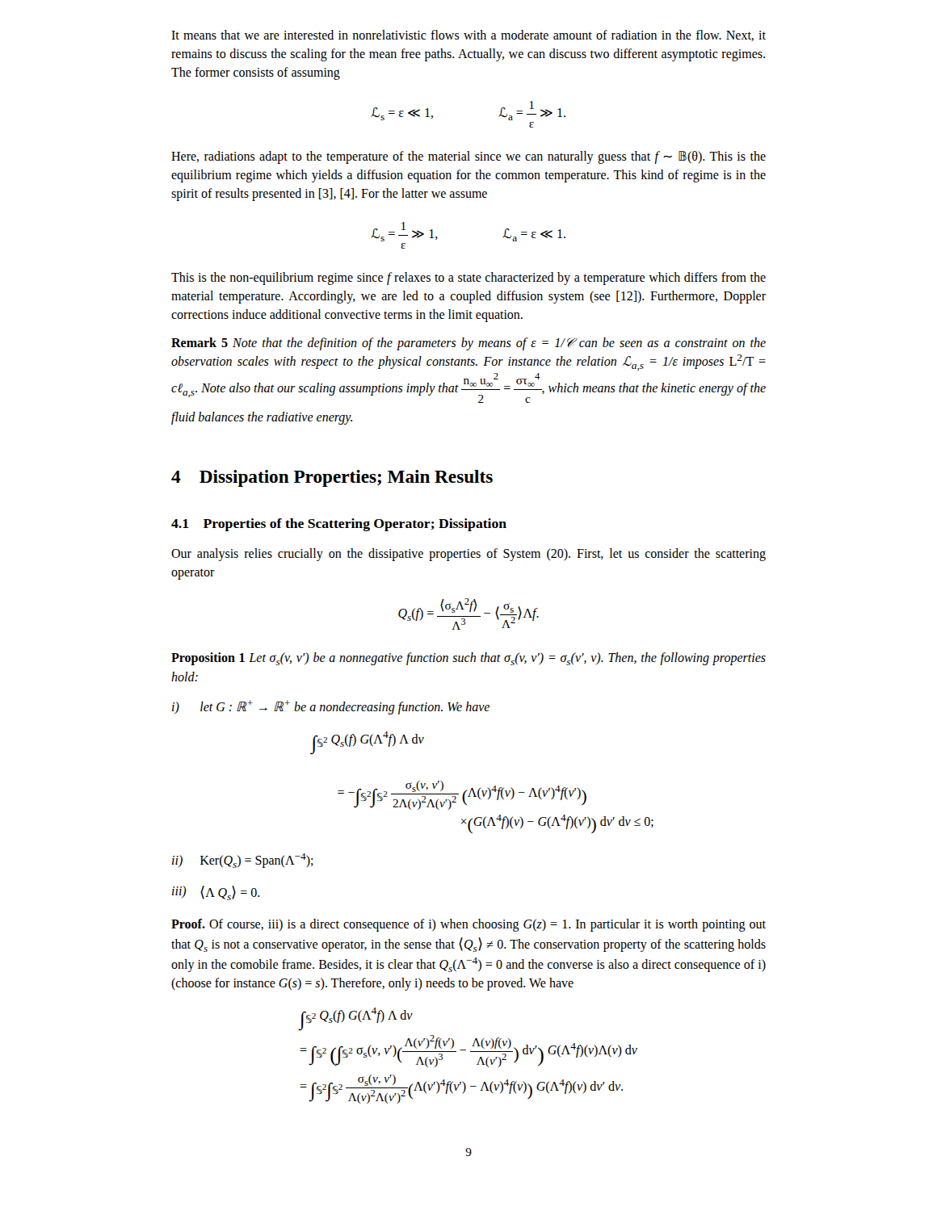It means that we are interested in nonrelativistic flows with a moderate amount of radiation in the flow. Next, it remains to discuss the scaling for the mean free paths. Actually, we can discuss two different asymptotic regimes. The former consists of assuming
ℒs = ε ≪ 1, ℒa = 1 ε ≫ 1.
Here, radiations adapt to the temperature of the material since we can naturally guess that f ∼ 𝔹(θ). This is the equilibrium regime which yields a diffusion equation for the common temperature. This kind of regime is in the spirit of results presented in [3], [4]. For the latter we assume
ℒs = 1 ε ≫ 1, ℒa = ε ≪ 1.
This is the non-equilibrium regime since f relaxes to a state characterized by a temperature which differs from the material temperature. Accordingly, we are led to a coupled diffusion system (see [12]). Furthermore, Doppler corrections induce additional convective terms in the limit equation.
Remark 5 Note that the definition of the parameters by means of ε = 1/𝒞 can be seen as a constraint on the observation scales with respect to the physical constants. For instance the relation ℒa,s = 1/ε imposes L2/T = cℓa,s. Note also that our scaling assumptions imply that n∞ u∞22 = στ∞4 c, which means that the kinetic energy of the fluid balances the radiative energy.
4 Dissipation Properties; Main Results
4.1 Properties of the Scattering Operator; Dissipation
Our analysis relies crucially on the dissipative properties of System (20). First, let us consider the scattering operator
Qs(f) = ⟨σsΛ2f⟩Λ3 − ⟨σs Λ2⟩Λf.
Proposition 1 Let σs(v, v′) be a nonnegative function such that σs(v, v′) = σs(v′, v). Then, the following properties hold:
i) let G : ℝ+ → ℝ+ be a nondecreasing function. We have
∫𝕊2 Qs(f) G(Λ4f) Λ dv
= −∫𝕊2∫𝕊2 σs(v, v′) 2Λ(v)2Λ(v′)2 (Λ(v)4f(v) − Λ(v′)4f(v′))
×(G(Λ4f)(v) − G(Λ4f)(v′)) dv′ dv ≤ 0;
ii) Ker(Qs) = Span(Λ−4);
iii) ⟨Λ Qs⟩ = 0.
Proof. Of course, iii) is a direct consequence of i) when choosing G(z) = 1. In particular it is worth pointing out that Qs is not a conservative operator, in the sense that ⟨Qs⟩ ≠ 0. The conservation property of the scattering holds only in the comobile frame. Besides, it is clear that Qs(Λ−4) = 0 and the converse is also a direct consequence of i) (choose for instance G(s) = s). Therefore, only i) needs to be proved. We have
∫𝕊2 Qs(f) G(Λ4f) Λ dv
= ∫𝕊2 (∫𝕊2 σs(v, v′)(Λ(v′)2f(v′) Λ(v)3 − Λ(v)f(v) Λ(v′)2) dv′) G(Λ4f)(v)Λ(v) dv
= ∫𝕊2∫𝕊2 σs(v, v′) Λ(v)2Λ(v′)2(Λ(v′)4f(v′) − Λ(v)4f(v)) G(Λ4f)(v) dv′ dv.
9